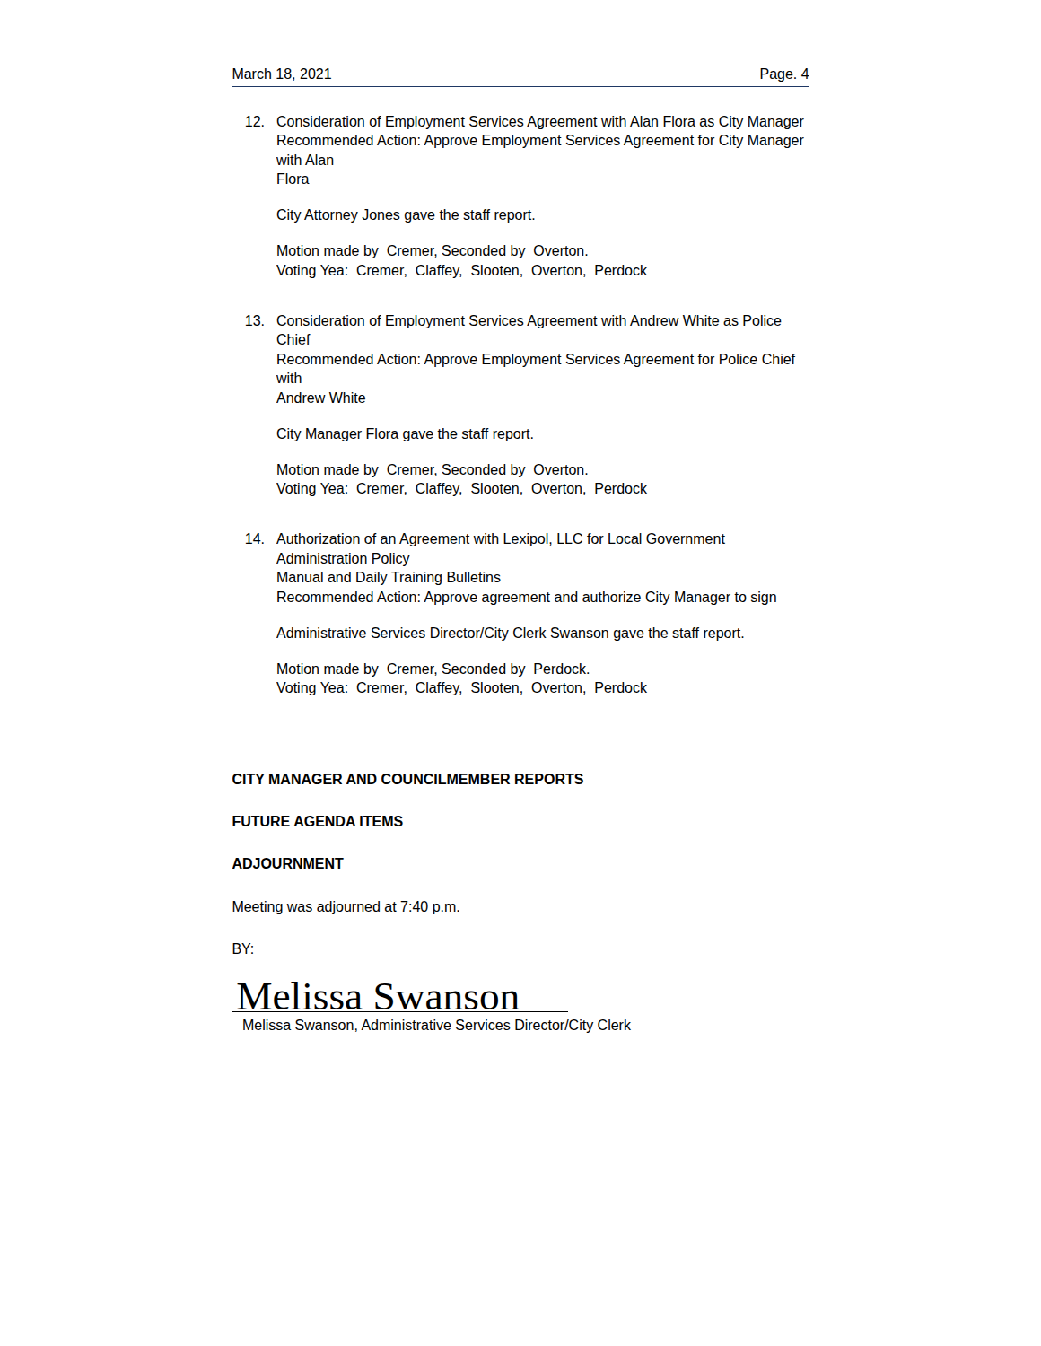March 18, 2021
Page. 4
12.
Consideration of Employment Services Agreement with Alan Flora as City Manager Recommended Action: Approve Employment Services Agreement for City Manager with Alan Flora
City Attorney Jones gave the staff report.
Motion made by Cremer, Seconded by Overton. Voting Yea: Cremer, Claffey, Slooten, Overton, Perdock
13.
Consideration of Employment Services Agreement with Andrew White as Police Chief Recommended Action: Approve Employment Services Agreement for Police Chief with Andrew White
City Manager Flora gave the staff report.
Motion made by Cremer, Seconded by Overton. Voting Yea: Cremer, Claffey, Slooten, Overton, Perdock
14.
Authorization of an Agreement with Lexipol, LLC for Local Government Administration Policy Manual and Daily Training Bulletins Recommended Action: Approve agreement and authorize City Manager to sign
Administrative Services Director/City Clerk Swanson gave the staff report.
Motion made by Cremer, Seconded by Perdock. Voting Yea: Cremer, Claffey, Slooten, Overton, Perdock
CITY MANAGER AND COUNCILMEMBER REPORTS
FUTURE AGENDA ITEMS
ADJOURNMENT
Meeting was adjourned at 7:40 p.m.
BY:
Melissa Swanson
Melissa Swanson, Administrative Services Director/City Clerk